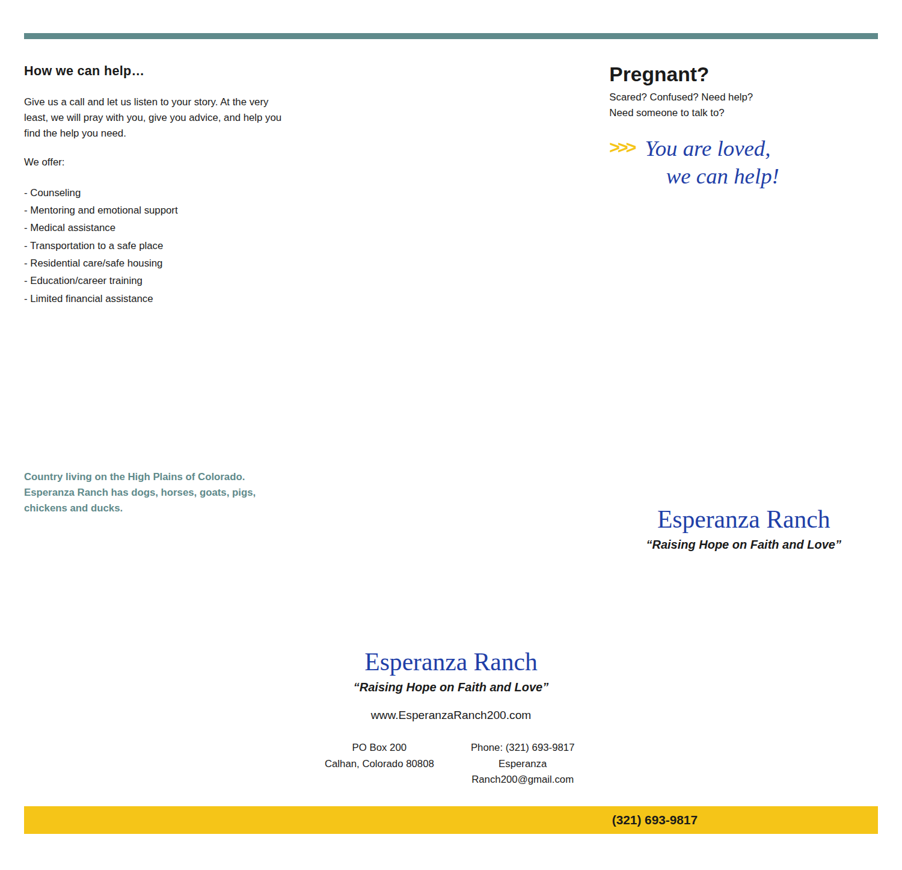How we can help…
Give us a call and let us listen to your story. At the very least, we will pray with you, give you advice, and help you find the help you need.
We offer:
Counseling
Mentoring and emotional support
Medical assistance
Transportation to a safe place
Residential care/safe housing
Education/career training
Limited financial assistance
Country living on the High Plains of Colorado. Esperanza Ranch has dogs, horses, goats, pigs, chickens and ducks.
Esperanza Ranch
“Raising Hope on Faith and Love”
www.EsperanzaRanch200.com
PO Box 200
Calhan, Colorado 80808
Phone: (321) 693-9817
Esperanza Ranch200@gmail.com
Pregnant?
Scared? Confused? Need help?
Need someone to talk to?
>>> You are loved, we can help!
Esperanza Ranch
“Raising Hope on Faith and Love”
(321) 693-9817